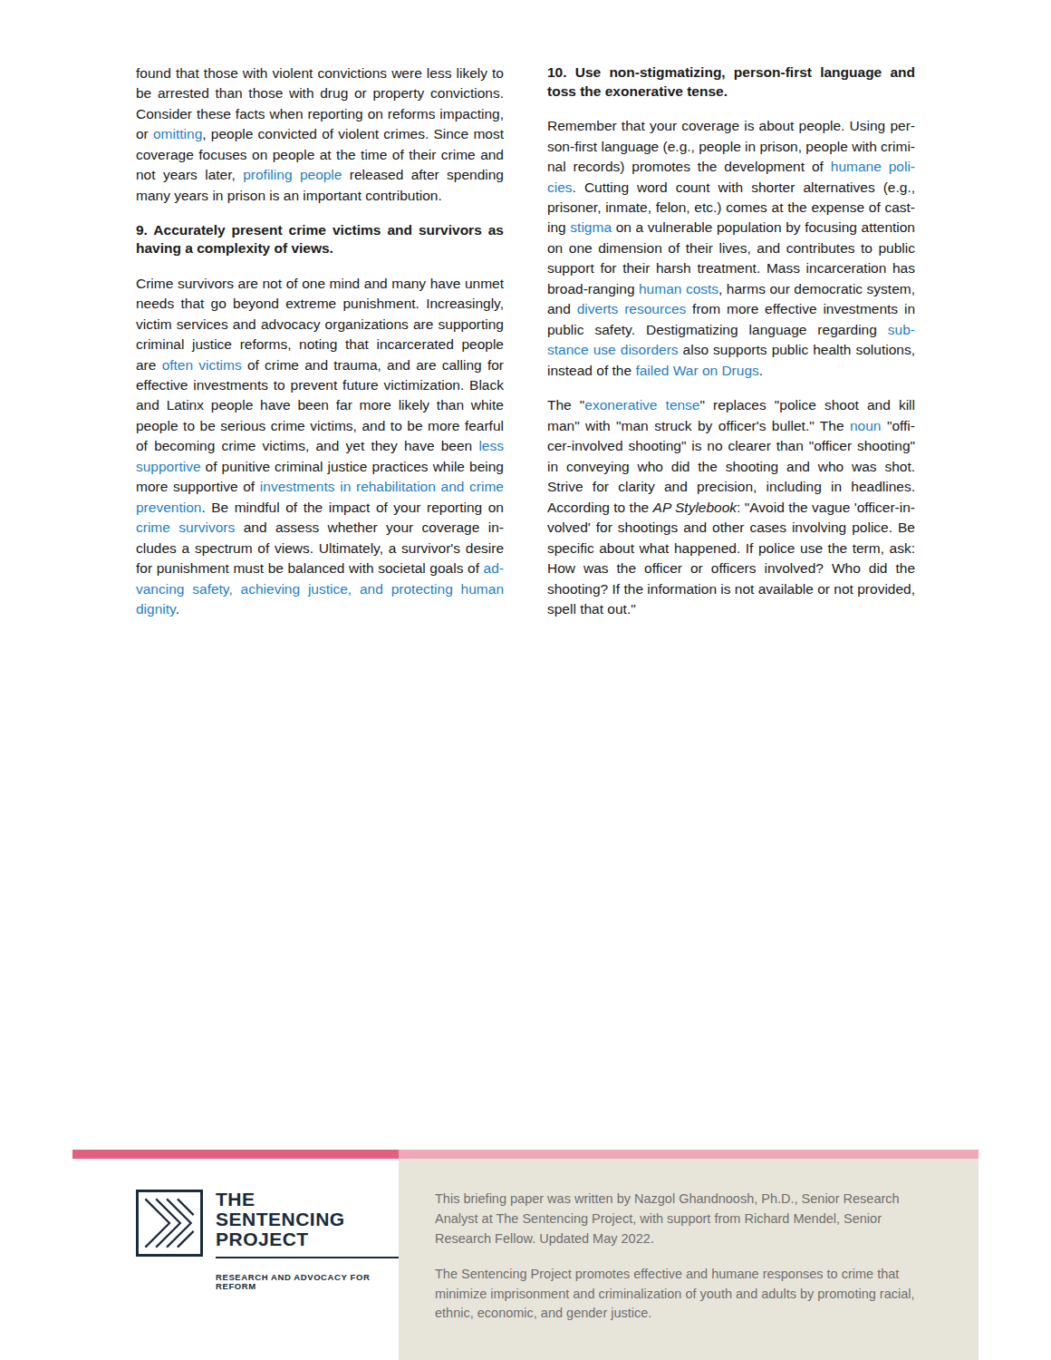found that those with violent convictions were less likely to be arrested than those with drug or property convictions. Consider these facts when reporting on reforms impacting, or omitting, people convicted of violent crimes. Since most coverage focuses on people at the time of their crime and not years later, profiling people released after spending many years in prison is an important contribution.
9. Accurately present crime victims and survivors as having a complexity of views.
Crime survivors are not of one mind and many have unmet needs that go beyond extreme punishment. Increasingly, victim services and advocacy organizations are supporting criminal justice reforms, noting that incarcerated people are often victims of crime and trauma, and are calling for effective investments to prevent future victimization. Black and Latinx people have been far more likely than white people to be serious crime victims, and to be more fearful of becoming crime victims, and yet they have been less supportive of punitive criminal justice practices while being more supportive of investments in rehabilitation and crime prevention. Be mindful of the impact of your reporting on crime survivors and assess whether your coverage includes a spectrum of views. Ultimately, a survivor's desire for punishment must be balanced with societal goals of advancing safety, achieving justice, and protecting human dignity.
10. Use non-stigmatizing, person-first language and toss the exonerative tense.
Remember that your coverage is about people. Using person-first language (e.g., people in prison, people with criminal records) promotes the development of humane policies. Cutting word count with shorter alternatives (e.g., prisoner, inmate, felon, etc.) comes at the expense of casting stigma on a vulnerable population by focusing attention on one dimension of their lives, and contributes to public support for their harsh treatment. Mass incarceration has broad-ranging human costs, harms our democratic system, and diverts resources from more effective investments in public safety. Destigmatizing language regarding substance use disorders also supports public health solutions, instead of the failed War on Drugs.
The "exonerative tense" replaces "police shoot and kill man" with "man struck by officer's bullet." The noun "officer-involved shooting" is no clearer than "officer shooting" in conveying who did the shooting and who was shot. Strive for clarity and precision, including in headlines. According to the AP Stylebook: "Avoid the vague 'officer-involved' for shootings and other cases involving police. Be specific about what happened. If police use the term, ask: How was the officer or officers involved? Who did the shooting? If the information is not available or not provided, spell that out."
The
Sentencing
Project
Research and Advocacy for Reform
This briefing paper was written by Nazgol Ghandnoosh, Ph.D., Senior Research Analyst at The Sentencing Project, with support from Richard Mendel, Senior Research Fellow. Updated May 2022.
The Sentencing Project promotes effective and humane responses to crime that minimize imprisonment and criminalization of youth and adults by promoting racial, ethnic, economic, and gender justice.